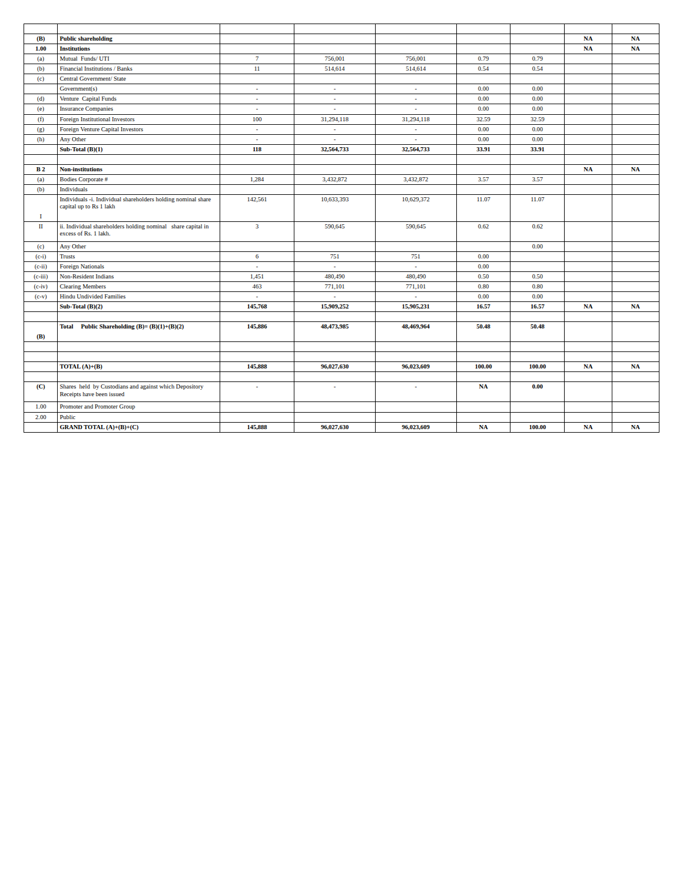| (B) | Public shareholding | | | | | | NA | NA |
| 1.00 | Institutions | | | | | | NA | NA |
| (a) | Mutual Funds/ UTI | 7 | 756,001 | 756,001 | 0.79 | 0.79 | | |
| (b) | Financial Institutions / Banks | 11 | 514,614 | 514,614 | 0.54 | 0.54 | | |
| (c) | Central Government/ State | | | | | | | |
| | Government(s) | - | - | - | 0.00 | 0.00 | | |
| (d) | Venture Capital Funds | - | - | - | 0.00 | 0.00 | | |
| (e) | Insurance Companies | - | - | - | 0.00 | 0.00 | | |
| (f) | Foreign Institutional Investors | 100 | 31,294,118 | 31,294,118 | 32.59 | 32.59 | | |
| (g) | Foreign Venture Capital Investors | - | - | - | 0.00 | 0.00 | | |
| (h) | Any Other | - | - | - | 0.00 | 0.00 | | |
| | Sub-Total (B)(1) | 118 | 32,564,733 | 32,564,733 | 33.91 | 33.91 | | |
| B 2 | Non-institutions | | | | | | NA | NA |
| (a) | Bodies Corporate # | 1,284 | 3,432,872 | 3,432,872 | 3.57 | 3.57 | | |
| (b) | Individuals | | | | | | | |
| I | Individuals -i. Individual shareholders holding nominal share capital up to Rs 1 lakh | 142,561 | 10,633,393 | 10,629,372 | 11.07 | 11.07 | | |
| II | ii. Individual shareholders holding nominal share capital in excess of Rs. 1 lakh. | 3 | 590,645 | 590,645 | 0.62 | 0.62 | | |
| (c) | Any Other | | | | | 0.00 | | |
| (c-i) | Trusts | 6 | 751 | 751 | 0.00 | | | |
| (c-ii) | Foreign Nationals | - | - | - | 0.00 | | | |
| (c-iii) | Non-Resident Indians | 1,451 | 480,490 | 480,490 | 0.50 | 0.50 | | |
| (c-iv) | Clearing Members | 463 | 771,101 | 771,101 | 0.80 | 0.80 | | |
| (c-v) | Hindu Undivided Families | - | - | - | 0.00 | 0.00 | | |
| | Sub-Total (B)(2) | 145,768 | 15,909,252 | 15,905,231 | 16.57 | 16.57 | NA | NA |
| (B) | Total Public Shareholding (B)= (B)(1)+(B)(2) | 145,886 | 48,473,985 | 48,469,964 | 50.48 | 50.48 | | |
| | TOTAL (A)+(B) | 145,888 | 96,027,630 | 96,023,609 | 100.00 | 100.00 | NA | NA |
| (C) | Shares held by Custodians and against which Depository Receipts have been issued | - | - | - | NA | 0.00 | | |
| 1.00 | Promoter and Promoter Group | | | | | | | |
| 2.00 | Public | | | | | | | |
| | GRAND TOTAL (A)+(B)+(C) | 145,888 | 96,027,630 | 96,023,609 | NA | 100.00 | NA | NA |